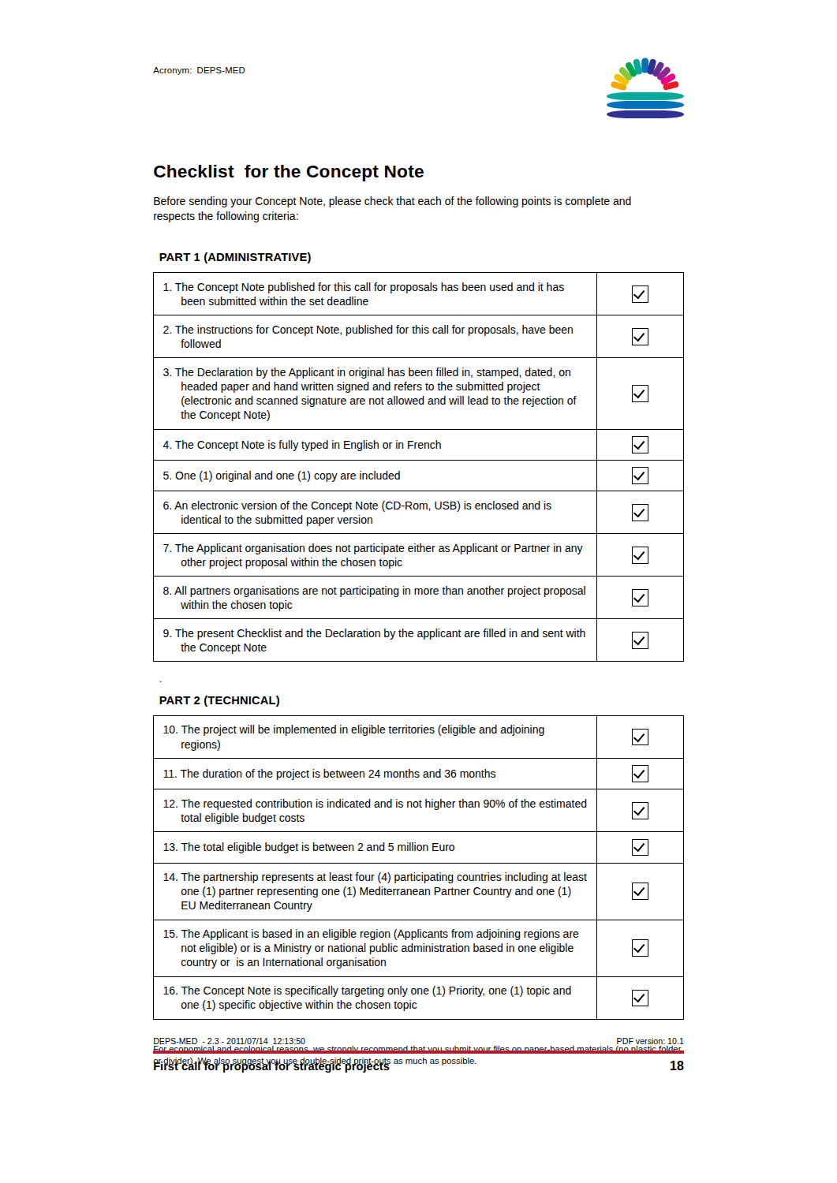Acronym: DEPS-MED
Checklist for the Concept Note
Before sending your Concept Note, please check that each of the following points is complete and respects the following criteria:
PART 1 (ADMINISTRATIVE)
| 1. The Concept Note published for this call for proposals has been used and it has been submitted within the set deadline | |
| 2. The instructions for Concept Note, published for this call for proposals, have been followed | |
| 3. The Declaration by the Applicant in original has been filled in, stamped, dated, on headed paper and hand written signed and refers to the submitted project (electronic and scanned signature are not allowed and will lead to the rejection of the Concept Note) | |
| 4. The Concept Note is fully typed in English or in French | |
| 5. One (1) original and one (1) copy are included | |
| 6. An electronic version of the Concept Note (CD-Rom, USB) is enclosed and is identical to the submitted paper version | |
| 7. The Applicant organisation does not participate either as Applicant or Partner in any other project proposal within the chosen topic | |
| 8. All partners organisations are not participating in more than another project proposal within the chosen topic | |
| 9. The present Checklist and the Declaration by the applicant are filled in and sent with the Concept Note | |
.
PART 2 (TECHNICAL)
| 10. The project will be implemented in eligible territories (eligible and adjoining regions) | |
| 11. The duration of the project is between 24 months and 36 months | |
| 12. The requested contribution is indicated and is not higher than 90% of the estimated total eligible budget costs | |
| 13. The total eligible budget is between 2 and 5 million Euro | |
| 14. The partnership represents at least four (4) participating countries including at least one (1) partner representing one (1) Mediterranean Partner Country and one (1) EU Mediterranean Country | |
| 15. The Applicant is based in an eligible region (Applicants from adjoining regions are not eligible) or is a Ministry or national public administration based in one eligible country or is an International organisation | |
| 16. The Concept Note is specifically targeting only one (1) Priority, one (1) topic and one (1) specific objective within the chosen topic | |
For economical and ecological reasons, we strongly recommend that you submit your files on paper-based materials (no plastic folder or divider). We also suggest you use double-sided print-outs as much as possible.
DEPS-MED - 2.3 - 2011/07/14 12:13:50
PDF version: 10.1
First call for proposal for strategic projects
18